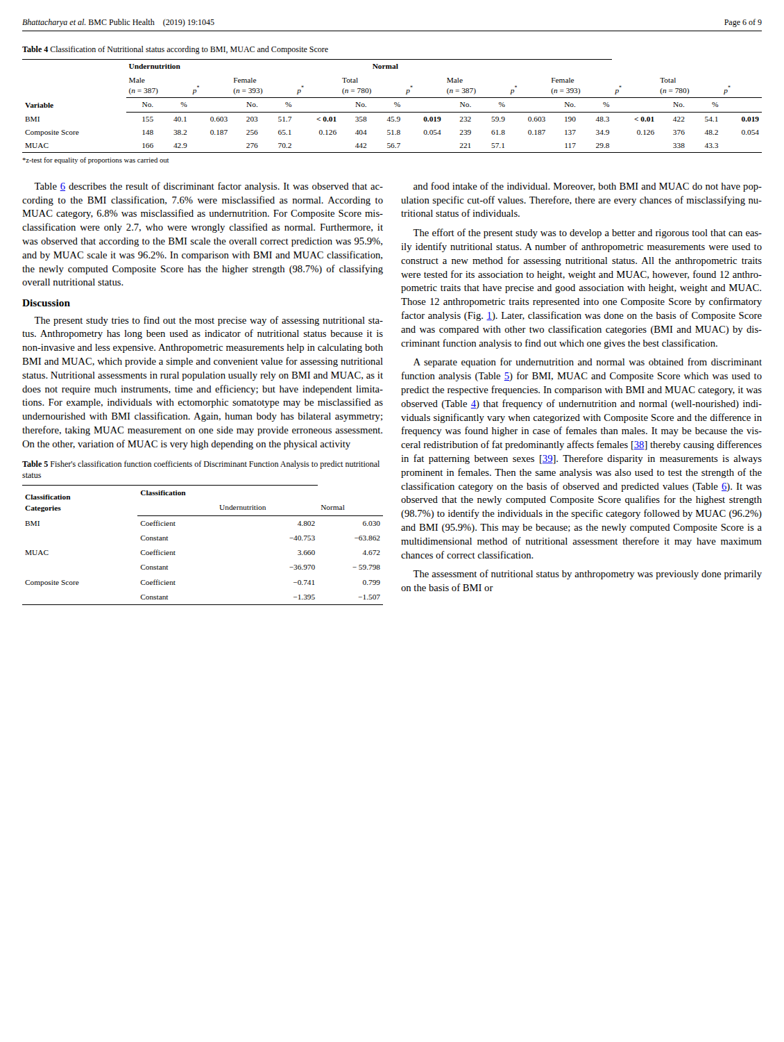Bhattacharya et al. BMC Public Health (2019) 19:1045
Page 6 of 9
Table 4 Classification of Nutritional status according to BMI, MUAC and Composite Score
| Variable | Undernutrition | Normal |
| --- | --- | --- |
| Male ( n = 387) | p * | Female ( n = 393) | p * | Total ( n = 780) | p * | Male ( n = 387) | p * | Female ( n = 393) | p * | Total ( n = 780) | p * |
| No. | % | | No. | % | | No. | % | | No. | % | | No. | % | | No. | % | |
| BMI | 155 | 40.1 | 0.603 | 203 | 51.7 | < 0.01 | 358 | 45.9 | 0.019 | 232 | 59.9 | 0.603 | 190 | 48.3 | < 0.01 | 422 | 54.1 | 0.019 |
| Composite Score | 148 | 38.2 | 0.187 | 256 | 65.1 | 0.126 | 404 | 51.8 | 0.054 | 239 | 61.8 | 0.187 | 137 | 34.9 | 0.126 | 376 | 48.2 | 0.054 |
| MUAC | 166 | 42.9 | | 276 | 70.2 | | 442 | 56.7 | | 221 | 57.1 | | 117 | 29.8 | | 338 | 43.3 | |
*z-test for equality of proportions was carried out
Table 6 describes the result of discriminant factor analysis. It was observed that according to the BMI classification, 7.6% were misclassified as normal. According to MUAC category, 6.8% was misclassified as undernutrition. For Composite Score misclassification were only 2.7, who were wrongly classified as normal. Furthermore, it was observed that according to the BMI scale the overall correct prediction was 95.9%, and by MUAC scale it was 96.2%. In comparison with BMI and MUAC classification, the newly computed Composite Score has the higher strength (98.7%) of classifying overall nutritional status.
Discussion
The present study tries to find out the most precise way of assessing nutritional status. Anthropometry has long been used as indicator of nutritional status because it is non-invasive and less expensive. Anthropometric measurements help in calculating both BMI and MUAC, which provide a simple and convenient value for assessing nutritional status. Nutritional assessments in rural population usually rely on BMI and MUAC, as it does not require much instruments, time and efficiency; but have independent limitations. For example, individuals with ectomorphic somatotype may be misclassified as undernourished with BMI classification. Again, human body has bilateral asymmetry; therefore, taking MUAC measurement on one side may provide erroneous assessment. On the other, variation of MUAC is very high depending on the physical activity
Table 5 Fisher's classification function coefficients of Discriminant Function Analysis to predict nutritional status
| Classification Categories | Classification |
| --- | --- |
| | Undernutrition | Normal |
| BMI | Coefficient | 4.802 | 6.030 |
| | Constant | −40.753 | −63.862 |
| MUAC | Coefficient | 3.660 | 4.672 |
| | Constant | −36.970 | − 59.798 |
| Composite Score | Coefficient | −0.741 | 0.799 |
| | Constant | −1.395 | −1.507 |
and food intake of the individual. Moreover, both BMI and MUAC do not have population specific cut-off values. Therefore, there are every chances of misclassifying nutritional status of individuals.
The effort of the present study was to develop a better and rigorous tool that can easily identify nutritional status. A number of anthropometric measurements were used to construct a new method for assessing nutritional status. All the anthropometric traits were tested for its association to height, weight and MUAC, however, found 12 anthropometric traits that have precise and good association with height, weight and MUAC. Those 12 anthropometric traits represented into one Composite Score by confirmatory factor analysis (Fig. 1). Later, classification was done on the basis of Composite Score and was compared with other two classification categories (BMI and MUAC) by discriminant function analysis to find out which one gives the best classification.
A separate equation for undernutrition and normal was obtained from discriminant function analysis (Table 5) for BMI, MUAC and Composite Score which was used to predict the respective frequencies. In comparison with BMI and MUAC category, it was observed (Table 4) that frequency of undernutrition and normal (well-nourished) individuals significantly vary when categorized with Composite Score and the difference in frequency was found higher in case of females than males. It may be because the visceral redistribution of fat predominantly affects females [38] thereby causing differences in fat patterning between sexes [39]. Therefore disparity in measurements is always prominent in females. Then the same analysis was also used to test the strength of the classification category on the basis of observed and predicted values (Table 6). It was observed that the newly computed Composite Score qualifies for the highest strength (98.7%) to identify the individuals in the specific category followed by MUAC (96.2%) and BMI (95.9%). This may be because; as the newly computed Composite Score is a multidimensional method of nutritional assessment therefore it may have maximum chances of correct classification.
The assessment of nutritional status by anthropometry was previously done primarily on the basis of BMI or